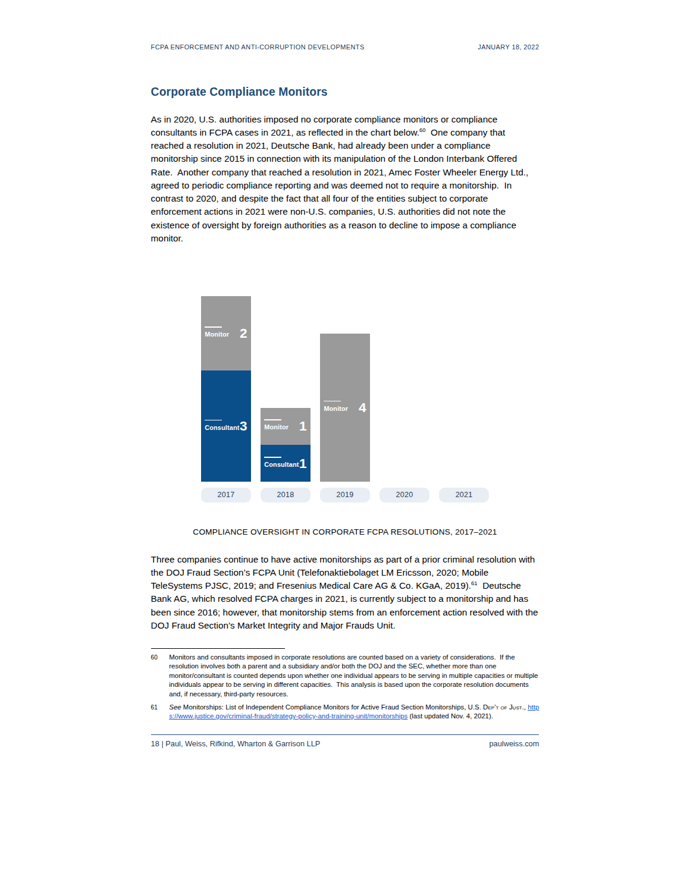FCPA Enforcement and Anti-Corruption Developments
January 18, 2022
Corporate Compliance Monitors
As in 2020, U.S. authorities imposed no corporate compliance monitors or compliance consultants in FCPA cases in 2021, as reflected in the chart below.60 One company that reached a resolution in 2021, Deutsche Bank, had already been under a compliance monitorship since 2015 in connection with its manipulation of the London Interbank Offered Rate. Another company that reached a resolution in 2021, Amec Foster Wheeler Energy Ltd., agreed to periodic compliance reporting and was deemed not to require a monitorship. In contrast to 2020, and despite the fact that all four of the entities subject to corporate enforcement actions in 2021 were non-U.S. companies, U.S. authorities did not note the existence of oversight by foreign authorities as a reason to decline to impose a compliance monitor.
Monitor 2
Consultant 3
Monitor 1
Consultant 1
Monitor 4
2017
2018
2019
2020
2021
COMPLIANCE OVERSIGHT IN CORPORATE FCPA RESOLUTIONS, 2017–2021
Three companies continue to have active monitorships as part of a prior criminal resolution with the DOJ Fraud Section’s FCPA Unit (Telefonaktiebolaget LM Ericsson, 2020; Mobile TeleSystems PJSC, 2019; and Fresenius Medical Care AG & Co. KGaA, 2019).61 Deutsche Bank AG, which resolved FCPA charges in 2021, is currently subject to a monitorship and has been since 2016; however, that monitorship stems from an enforcement action resolved with the DOJ Fraud Section’s Market Integrity and Major Frauds Unit.
60
Monitors and consultants imposed in corporate resolutions are counted based on a variety of considerations. If the resolution involves both a parent and a subsidiary and/or both the DOJ and the SEC, whether more than one monitor/consultant is counted depends upon whether one individual appears to be serving in multiple capacities or multiple individuals appear to be serving in different capacities. This analysis is based upon the corporate resolution documents and, if necessary, third-party resources.
61
See Monitorships: List of Independent Compliance Monitors for Active Fraud Section Monitorships, U.S. Dep’t of Just., https://www.justice.gov/criminal-fraud/strategy-policy-and-training-unit/monitorships (last updated Nov. 4, 2021).
18 | Paul, Weiss, Rifkind, Wharton & Garrison LLP
paulweiss.com